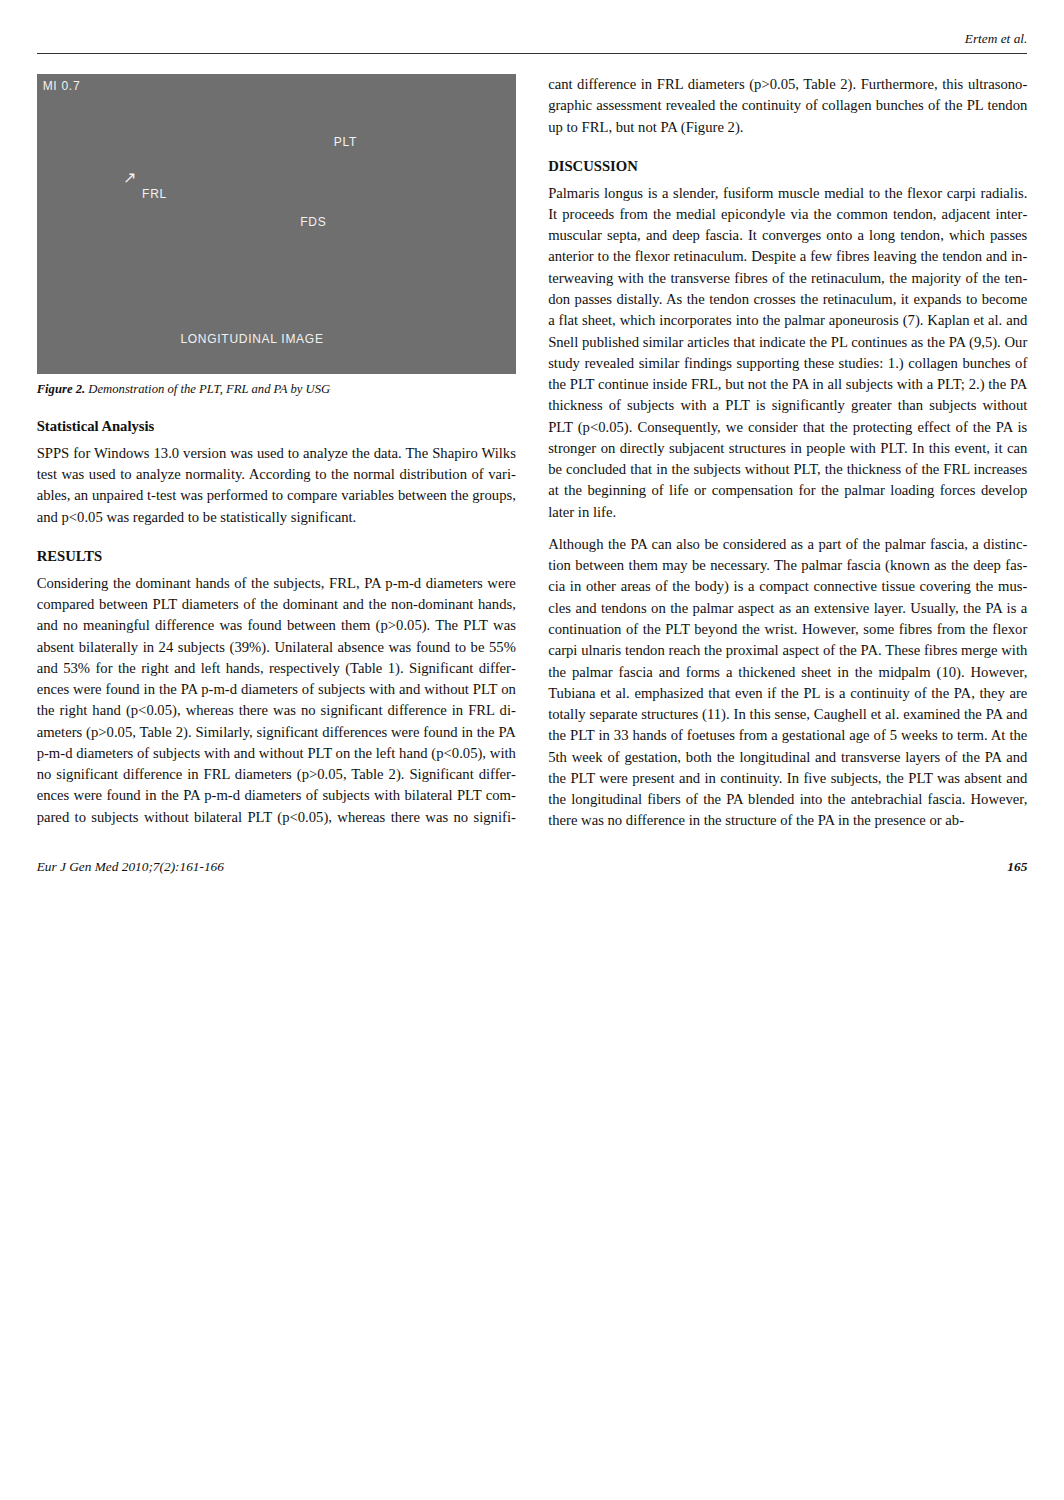Ertem et al.
MI 0.7 PLT ↗ FRL FDS LONGITUDINAL IMAGE
Figure 2. Demonstration of the PLT, FRL and PA by USG
Statistical Analysis
SPPS for Windows 13.0 version was used to analyze the data. The Shapiro Wilks test was used to analyze normality. According to the normal distribution of variables, an unpaired t-test was performed to compare variables between the groups, and p<0.05 was regarded to be statistically significant.
RESULTS
Considering the dominant hands of the subjects, FRL, PA p-m-d diameters were compared between PLT diameters of the dominant and the non-dominant hands, and no meaningful difference was found between them (p>0.05). The PLT was absent bilaterally in 24 subjects (39%). Unilateral absence was found to be 55% and 53% for the right and left hands, respectively (Table 1). Significant differences were found in the PA p-m-d diameters of subjects with and without PLT on the right hand (p<0.05), whereas there was no significant difference in FRL diameters (p>0.05, Table 2). Similarly, significant differences were found in the PA p-m-d diameters of subjects with and without PLT on the left hand (p<0.05), with no significant difference in FRL diameters (p>0.05, Table 2). Significant differences were found in the PA p-m-d diameters of subjects with bilateral PLT compared to subjects without bilateral PLT (p<0.05), whereas there was no significant difference in FRL diameters (p>0.05, Table 2). Furthermore, this ultrasonographic assessment revealed the continuity of collagen bunches of the PL tendon up to FRL, but not PA (Figure 2).
DISCUSSION
Palmaris longus is a slender, fusiform muscle medial to the flexor carpi radialis. It proceeds from the medial epicondyle via the common tendon, adjacent intermuscular septa, and deep fascia. It converges onto a long tendon, which passes anterior to the flexor retinaculum. Despite a few fibres leaving the tendon and interweaving with the transverse fibres of the retinaculum, the majority of the tendon passes distally. As the tendon crosses the retinaculum, it expands to become a flat sheet, which incorporates into the palmar aponeurosis (7). Kaplan et al. and Snell published similar articles that indicate the PL continues as the PA (9,5). Our study revealed similar findings supporting these studies: 1.) collagen bunches of the PLT continue inside FRL, but not the PA in all subjects with a PLT; 2.) the PA thickness of subjects with a PLT is significantly greater than subjects without PLT (p<0.05). Consequently, we consider that the protecting effect of the PA is stronger on directly subjacent structures in people with PLT. In this event, it can be concluded that in the subjects without PLT, the thickness of the FRL increases at the beginning of life or compensation for the palmar loading forces develop later in life.
Although the PA can also be considered as a part of the palmar fascia, a distinction between them may be necessary. The palmar fascia (known as the deep fascia in other areas of the body) is a compact connective tissue covering the muscles and tendons on the palmar aspect as an extensive layer. Usually, the PA is a continuation of the PLT beyond the wrist. However, some fibres from the flexor carpi ulnaris tendon reach the proximal aspect of the PA. These fibres merge with the palmar fascia and forms a thickened sheet in the midpalm (10). However, Tubiana et al. emphasized that even if the PL is a continuity of the PA, they are totally separate structures (11). In this sense, Caughell et al. examined the PA and the PLT in 33 hands of foetuses from a gestational age of 5 weeks to term. At the 5th week of gestation, both the longitudinal and transverse layers of the PA and the PLT were present and in continuity. In five subjects, the PLT was absent and the longitudinal fibers of the PA blended into the antebrachial fascia. However, there was no difference in the structure of the PA in the presence or ab-
Eur J Gen Med 2010;7(2):161-166 165